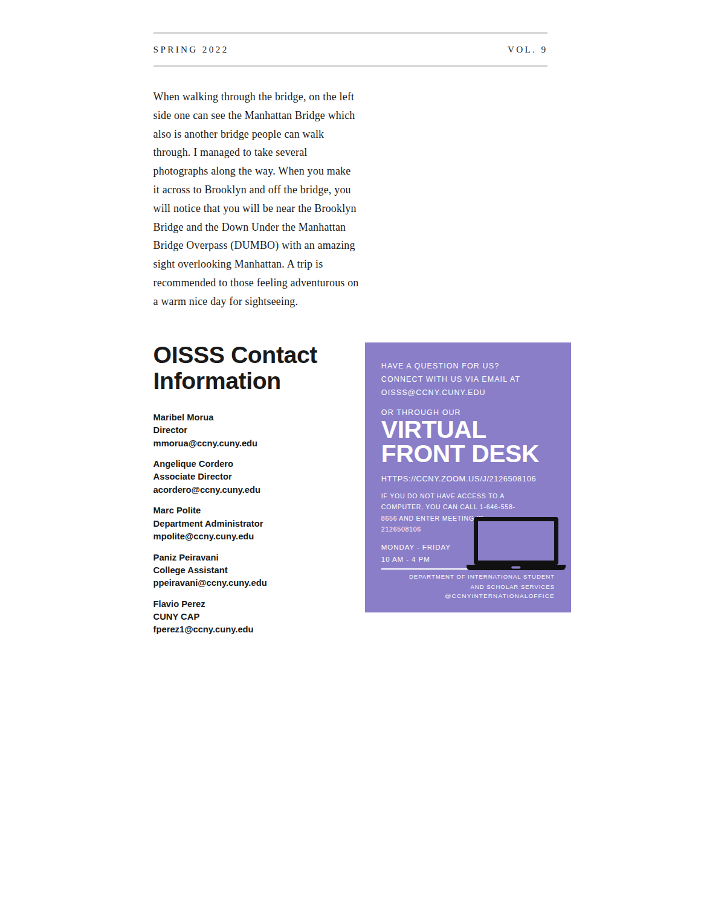Spring 2022 Vol. 9
When walking through the bridge, on the left side one can see the Manhattan Bridge which also is another bridge people can walk through. I managed to take several photographs along the way. When you make it across to Brooklyn and off the bridge, you will notice that you will be near the Brooklyn Bridge and the Down Under the Manhattan Bridge Overpass (DUMBO) with an amazing sight overlooking Manhattan. A trip is recommended to those feeling adventurous on a warm nice day for sightseeing.
OISSS Contact
Information
Maribel Morua Director mmorua@ccny.cuny.edu
Angelique Cordero Associate Director acordero@ccny.cuny.edu
Marc Polite Department Administrator mpolite@ccny.cuny.edu
Paniz Peiravani College Assistant ppeiravani@ccny.cuny.edu
Flavio Perez CUNY CAP fperez1@ccny.cuny.edu
Have a question for us?
Connect with us via email at
OISSS@ccny.cuny.edu
Or through our
Virtual
Front Desk
https://ccny.zoom.us/j/2126508106
If you do not have access to a computer, you can call 1-646-558-8656 and enter meeting ID 2126508106
Monday - Friday
10 AM - 4 PM
Department of International Student
and Scholar Services
@ccnyinternationaloffice